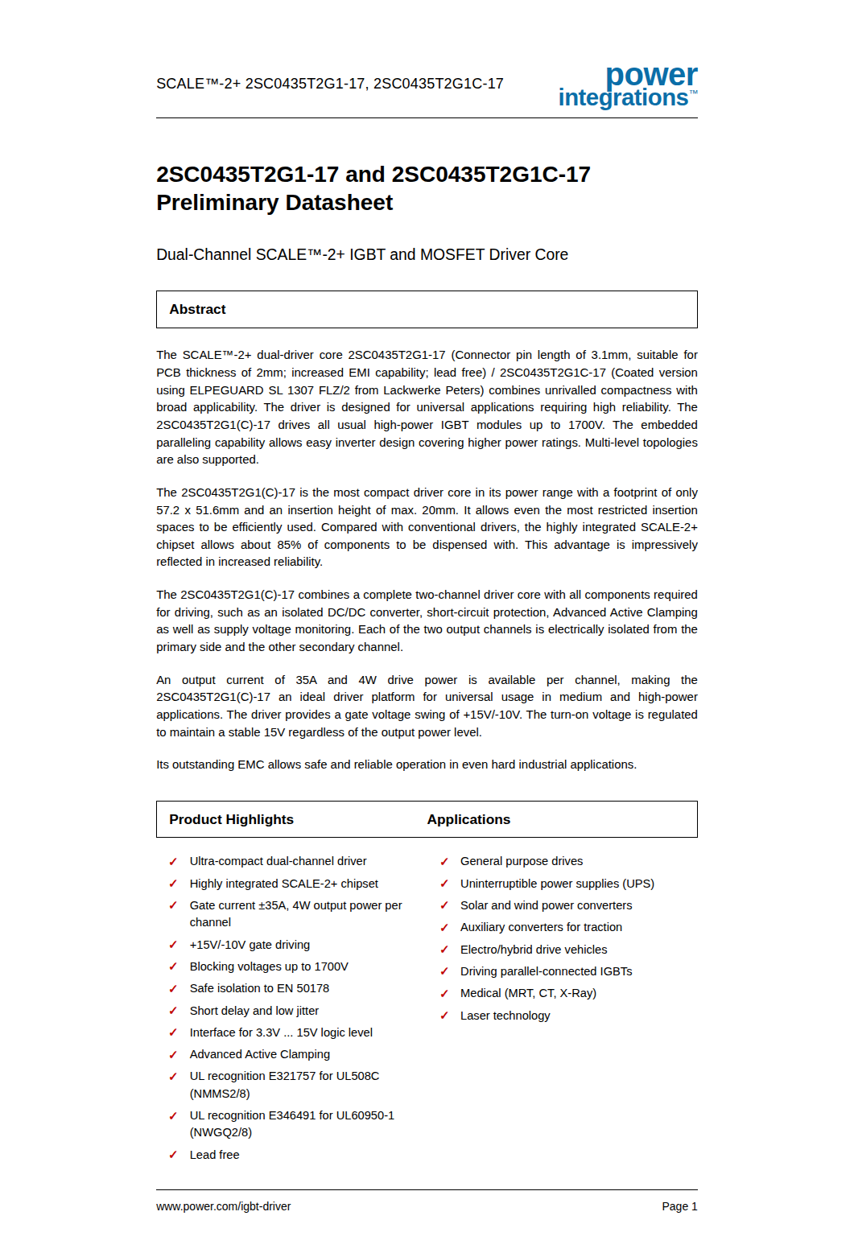SCALE™-2+ 2SC0435T2G1-17, 2SC0435T2G1C-17
power integrations™
2SC0435T2G1-17 and 2SC0435T2G1C-17
Preliminary Datasheet
Dual-Channel SCALE™-2+ IGBT and MOSFET Driver Core
Abstract
The SCALE™-2+ dual-driver core 2SC0435T2G1-17 (Connector pin length of 3.1mm, suitable for PCB thickness of 2mm; increased EMI capability; lead free) / 2SC0435T2G1C-17 (Coated version using ELPEGUARD SL 1307 FLZ/2 from Lackwerke Peters) combines unrivalled compactness with broad applicability. The driver is designed for universal applications requiring high reliability. The 2SC0435T2G1(C)-17 drives all usual high-power IGBT modules up to 1700V. The embedded paralleling capability allows easy inverter design covering higher power ratings. Multi-level topologies are also supported.
The 2SC0435T2G1(C)-17 is the most compact driver core in its power range with a footprint of only 57.2 x 51.6mm and an insertion height of max. 20mm. It allows even the most restricted insertion spaces to be efficiently used. Compared with conventional drivers, the highly integrated SCALE-2+ chipset allows about 85% of components to be dispensed with. This advantage is impressively reflected in increased reliability.
The 2SC0435T2G1(C)-17 combines a complete two-channel driver core with all components required for driving, such as an isolated DC/DC converter, short-circuit protection, Advanced Active Clamping as well as supply voltage monitoring. Each of the two output channels is electrically isolated from the primary side and the other secondary channel.
An output current of 35A and 4W drive power is available per channel, making the 2SC0435T2G1(C)-17 an ideal driver platform for universal usage in medium and high-power applications. The driver provides a gate voltage swing of +15V/-10V. The turn-on voltage is regulated to maintain a stable 15V regardless of the output power level.
Its outstanding EMC allows safe and reliable operation in even hard industrial applications.
Product Highlights
Applications
Ultra-compact dual-channel driver
Highly integrated SCALE-2+ chipset
Gate current ±35A, 4W output power per channel
+15V/-10V gate driving
Blocking voltages up to 1700V
Safe isolation to EN 50178
Short delay and low jitter
Interface for 3.3V ... 15V logic level
Advanced Active Clamping
UL recognition E321757 for UL508C (NMMS2/8)
UL recognition E346491 for UL60950-1 (NWGQ2/8)
Lead free
General purpose drives
Uninterruptible power supplies (UPS)
Solar and wind power converters
Auxiliary converters for traction
Electro/hybrid drive vehicles
Driving parallel-connected IGBTs
Medical (MRT, CT, X-Ray)
Laser technology
www.power.com/igbt-driver Page 1